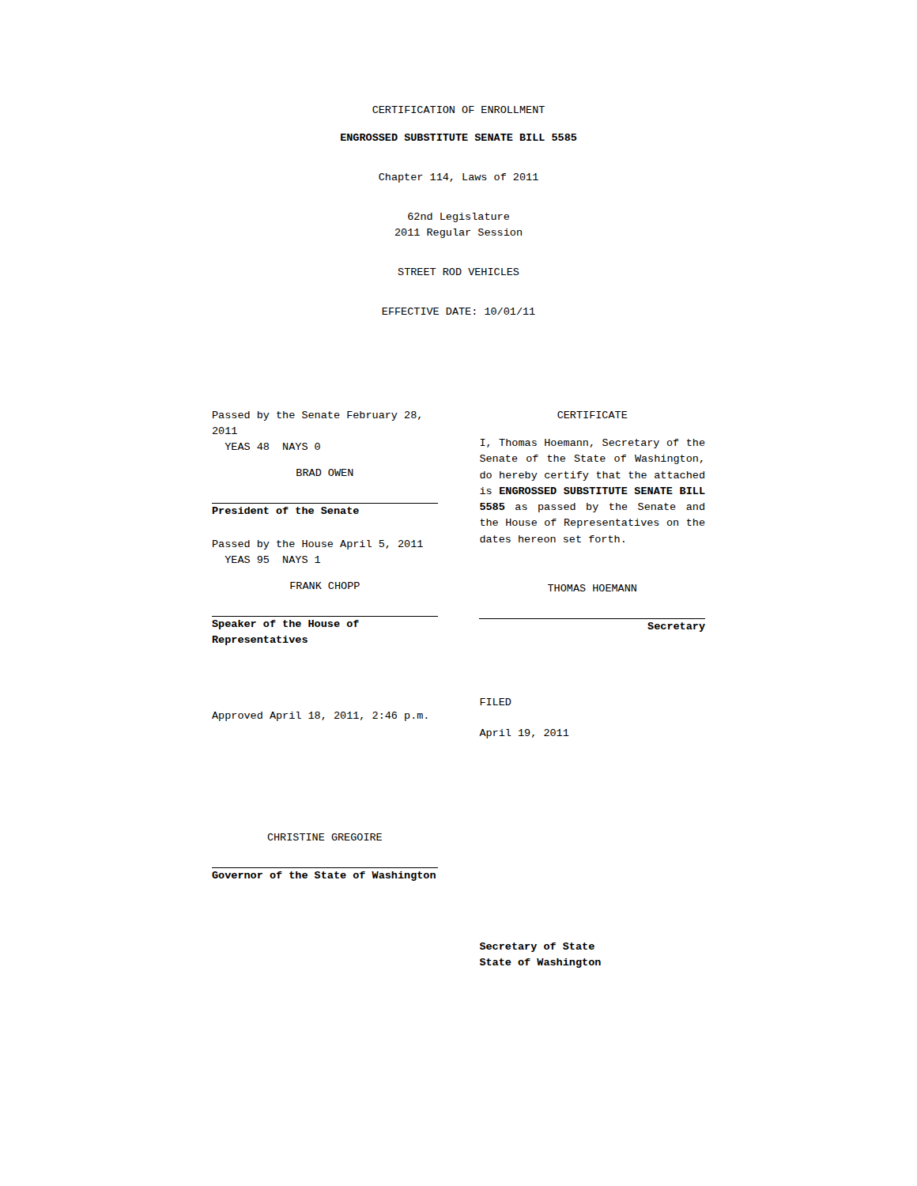CERTIFICATION OF ENROLLMENT
ENGROSSED SUBSTITUTE SENATE BILL 5585
Chapter 114, Laws of 2011
62nd Legislature
2011 Regular Session
STREET ROD VEHICLES
EFFECTIVE DATE: 10/01/11
Passed by the Senate February 28, 2011
YEAS 48 NAYS 0
BRAD OWEN
President of the Senate
Passed by the House April 5, 2011
YEAS 95 NAYS 1
FRANK CHOPP
Speaker of the House of Representatives
Approved April 18, 2011, 2:46 p.m.
CHRISTINE GREGOIRE
Governor of the State of Washington
CERTIFICATE
I, Thomas Hoemann, Secretary of the Senate of the State of Washington, do hereby certify that the attached is ENGROSSED SUBSTITUTE SENATE BILL 5585 as passed by the Senate and the House of Representatives on the dates hereon set forth.
THOMAS HOEMANN
Secretary
FILED
April 19, 2011
Secretary of State
State of Washington